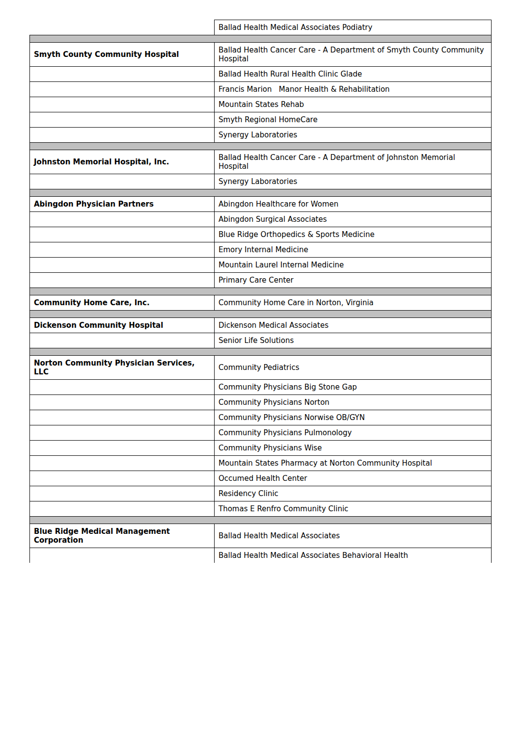| | Ballad Health Medical Associates Podiatry |
| Smyth County Community Hospital | Ballad Health Cancer Care - A Department of Smyth County Community Hospital |
| | Ballad Health Rural Health Clinic Glade |
| | Francis Marion Manor Health & Rehabilitation |
| | Mountain States Rehab |
| | Smyth Regional HomeCare |
| | Synergy Laboratories |
| Johnston Memorial Hospital, Inc. | Ballad Health Cancer Care - A Department of Johnston Memorial Hospital |
| | Synergy Laboratories |
| Abingdon Physician Partners | Abingdon Healthcare for Women |
| | Abingdon Surgical Associates |
| | Blue Ridge Orthopedics & Sports Medicine |
| | Emory Internal Medicine |
| | Mountain Laurel Internal Medicine |
| | Primary Care Center |
| Community Home Care, Inc. | Community Home Care in Norton, Virginia |
| Dickenson Community Hospital | Dickenson Medical Associates |
| | Senior Life Solutions |
| Norton Community Physician Services, LLC | Community Pediatrics |
| | Community Physicians Big Stone Gap |
| | Community Physicians Norton |
| | Community Physicians Norwise OB/GYN |
| | Community Physicians Pulmonology |
| | Community Physicians Wise |
| | Mountain States Pharmacy at Norton Community Hospital |
| | Occumed Health Center |
| | Residency Clinic |
| | Thomas E Renfro Community Clinic |
| Blue Ridge Medical Management Corporation | Ballad Health Medical Associates |
| | Ballad Health Medical Associates Behavioral Health |